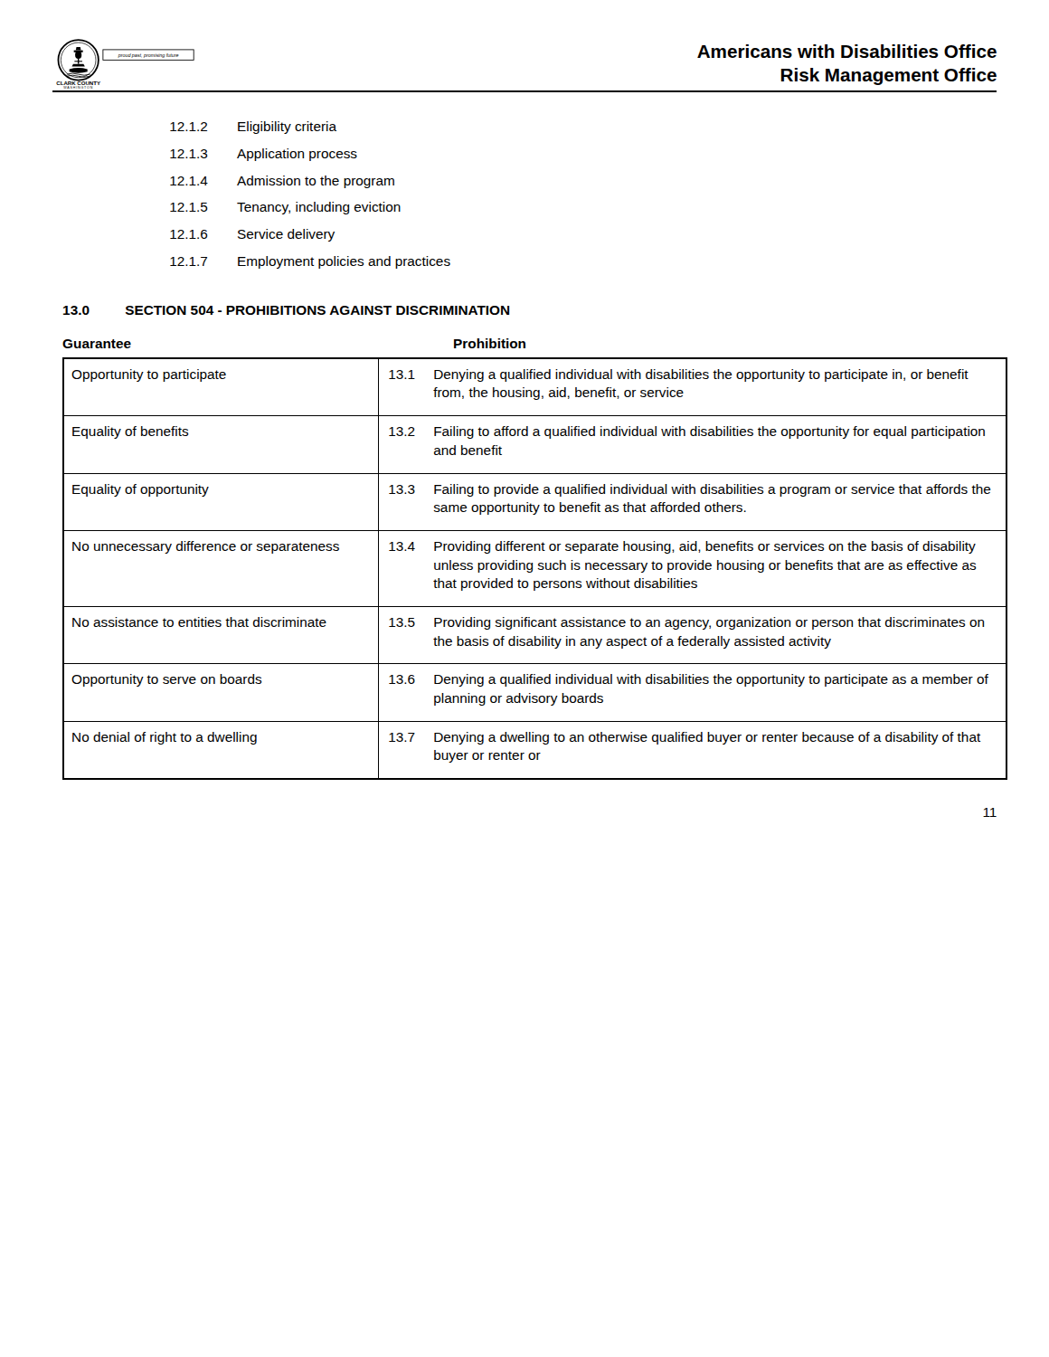proud past, promising future CLARK COUNTY WASHINGTON
Americans with Disabilities Office
Risk Management Office
12.1.2 Eligibility criteria
12.1.3 Application process
12.1.4 Admission to the program
12.1.5 Tenancy, including eviction
12.1.6 Service delivery
12.1.7 Employment policies and practices
13.0 SECTION 504 - PROHIBITIONS AGAINST DISCRIMINATION
Guarantee Prohibition
| Opportunity to participate | 13.1 Denying a qualified individual with disabilities the opportunity to participate in, or benefit from, the housing, aid, benefit, or service |
| Equality of benefits | 13.2 Failing to afford a qualified individual with disabilities the opportunity for equal participation and benefit |
| Equality of opportunity | 13.3 Failing to provide a qualified individual with disabilities a program or service that affords the same opportunity to benefit as that afforded others. |
| No unnecessary difference or separateness | 13.4 Providing different or separate housing, aid, benefits or services on the basis of disability unless providing such is necessary to provide housing or benefits that are as effective as that provided to persons without disabilities |
| No assistance to entities that discriminate | 13.5 Providing significant assistance to an agency, organization or person that discriminates on the basis of disability in any aspect of a federally assisted activity |
| Opportunity to serve on boards | 13.6 Denying a qualified individual with disabilities the opportunity to participate as a member of planning or advisory boards |
| No denial of right to a dwelling | 13.7 Denying a dwelling to an otherwise qualified buyer or renter because of a disability of that buyer or renter or |
11